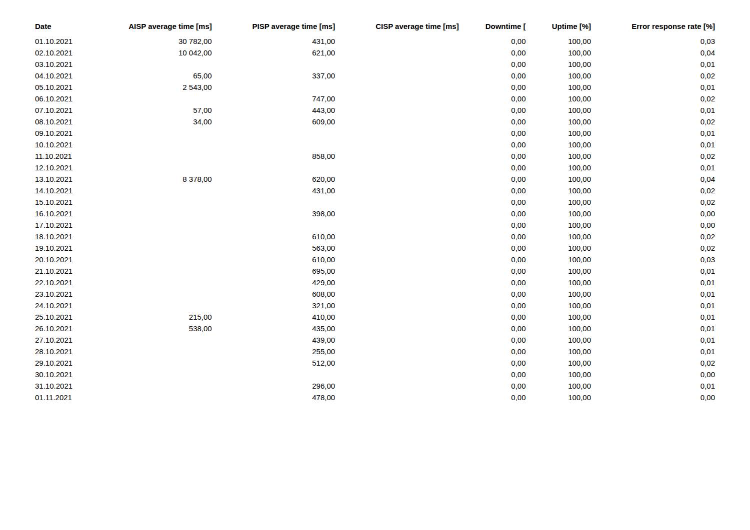| Date | AISP average time [ms] | PISP average time [ms] | CISP average time [ms] | Downtime [ | Uptime [%] | Error response rate [%] |
| --- | --- | --- | --- | --- | --- | --- |
| 01.10.2021 | 30 782,00 | 431,00 | | 0,00 | 100,00 | 0,03 |
| 02.10.2021 | 10 042,00 | 621,00 | | 0,00 | 100,00 | 0,04 |
| 03.10.2021 | | | | 0,00 | 100,00 | 0,01 |
| 04.10.2021 | 65,00 | 337,00 | | 0,00 | 100,00 | 0,02 |
| 05.10.2021 | 2 543,00 | | | 0,00 | 100,00 | 0,01 |
| 06.10.2021 | | 747,00 | | 0,00 | 100,00 | 0,02 |
| 07.10.2021 | 57,00 | 443,00 | | 0,00 | 100,00 | 0,01 |
| 08.10.2021 | 34,00 | 609,00 | | 0,00 | 100,00 | 0,02 |
| 09.10.2021 | | | | 0,00 | 100,00 | 0,01 |
| 10.10.2021 | | | | 0,00 | 100,00 | 0,01 |
| 11.10.2021 | | 858,00 | | 0,00 | 100,00 | 0,02 |
| 12.10.2021 | | | | 0,00 | 100,00 | 0,01 |
| 13.10.2021 | 8 378,00 | 620,00 | | 0,00 | 100,00 | 0,04 |
| 14.10.2021 | | 431,00 | | 0,00 | 100,00 | 0,02 |
| 15.10.2021 | | | | 0,00 | 100,00 | 0,02 |
| 16.10.2021 | | 398,00 | | 0,00 | 100,00 | 0,00 |
| 17.10.2021 | | | | 0,00 | 100,00 | 0,00 |
| 18.10.2021 | | 610,00 | | 0,00 | 100,00 | 0,02 |
| 19.10.2021 | | 563,00 | | 0,00 | 100,00 | 0,02 |
| 20.10.2021 | | 610,00 | | 0,00 | 100,00 | 0,03 |
| 21.10.2021 | | 695,00 | | 0,00 | 100,00 | 0,01 |
| 22.10.2021 | | 429,00 | | 0,00 | 100,00 | 0,01 |
| 23.10.2021 | | 608,00 | | 0,00 | 100,00 | 0,01 |
| 24.10.2021 | | 321,00 | | 0,00 | 100,00 | 0,01 |
| 25.10.2021 | 215,00 | 410,00 | | 0,00 | 100,00 | 0,01 |
| 26.10.2021 | 538,00 | 435,00 | | 0,00 | 100,00 | 0,01 |
| 27.10.2021 | | 439,00 | | 0,00 | 100,00 | 0,01 |
| 28.10.2021 | | 255,00 | | 0,00 | 100,00 | 0,01 |
| 29.10.2021 | | 512,00 | | 0,00 | 100,00 | 0,02 |
| 30.10.2021 | | | | 0,00 | 100,00 | 0,00 |
| 31.10.2021 | | 296,00 | | 0,00 | 100,00 | 0,01 |
| 01.11.2021 | | 478,00 | | 0,00 | 100,00 | 0,00 |